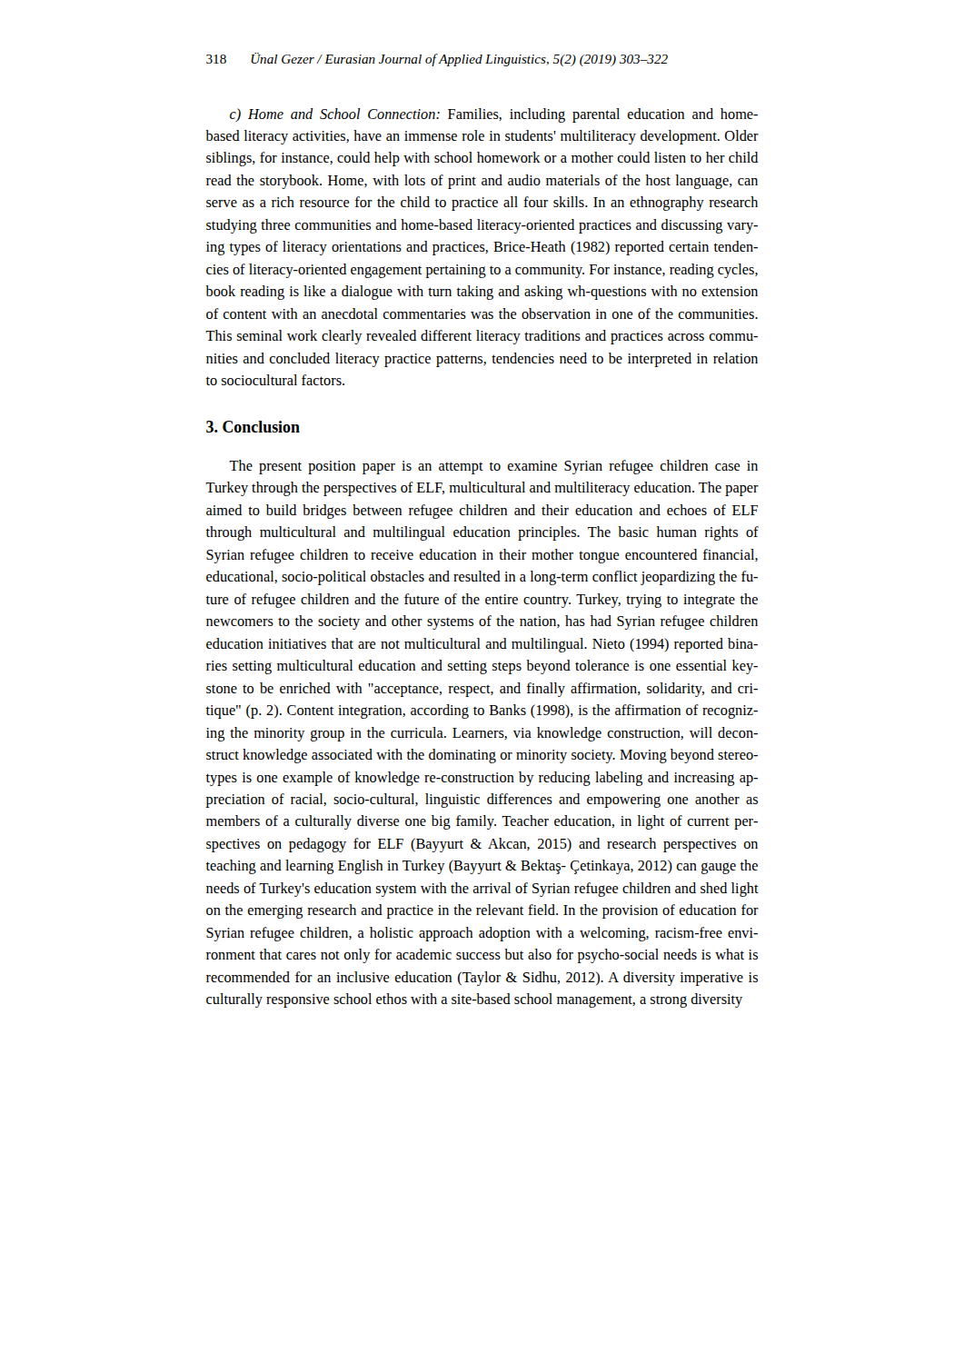318 Ünal Gezer / Eurasian Journal of Applied Linguistics, 5(2) (2019) 303–322
c) Home and School Connection: Families, including parental education and home-based literacy activities, have an immense role in students' multiliteracy development. Older siblings, for instance, could help with school homework or a mother could listen to her child read the storybook. Home, with lots of print and audio materials of the host language, can serve as a rich resource for the child to practice all four skills. In an ethnography research studying three communities and home-based literacy-oriented practices and discussing varying types of literacy orientations and practices, Brice-Heath (1982) reported certain tendencies of literacy-oriented engagement pertaining to a community. For instance, reading cycles, book reading is like a dialogue with turn taking and asking wh-questions with no extension of content with an anecdotal commentaries was the observation in one of the communities. This seminal work clearly revealed different literacy traditions and practices across communities and concluded literacy practice patterns, tendencies need to be interpreted in relation to sociocultural factors.
3. Conclusion
The present position paper is an attempt to examine Syrian refugee children case in Turkey through the perspectives of ELF, multicultural and multiliteracy education. The paper aimed to build bridges between refugee children and their education and echoes of ELF through multicultural and multilingual education principles. The basic human rights of Syrian refugee children to receive education in their mother tongue encountered financial, educational, socio-political obstacles and resulted in a long-term conflict jeopardizing the future of refugee children and the future of the entire country. Turkey, trying to integrate the newcomers to the society and other systems of the nation, has had Syrian refugee children education initiatives that are not multicultural and multilingual. Nieto (1994) reported binaries setting multicultural education and setting steps beyond tolerance is one essential keystone to be enriched with "acceptance, respect, and finally affirmation, solidarity, and critique" (p. 2). Content integration, according to Banks (1998), is the affirmation of recognizing the minority group in the curricula. Learners, via knowledge construction, will deconstruct knowledge associated with the dominating or minority society. Moving beyond stereotypes is one example of knowledge re-construction by reducing labeling and increasing appreciation of racial, socio-cultural, linguistic differences and empowering one another as members of a culturally diverse one big family. Teacher education, in light of current perspectives on pedagogy for ELF (Bayyurt & Akcan, 2015) and research perspectives on teaching and learning English in Turkey (Bayyurt & Bektaş- Çetinkaya, 2012) can gauge the needs of Turkey's education system with the arrival of Syrian refugee children and shed light on the emerging research and practice in the relevant field. In the provision of education for Syrian refugee children, a holistic approach adoption with a welcoming, racism-free environment that cares not only for academic success but also for psycho-social needs is what is recommended for an inclusive education (Taylor & Sidhu, 2012). A diversity imperative is culturally responsive school ethos with a site-based school management, a strong diversity